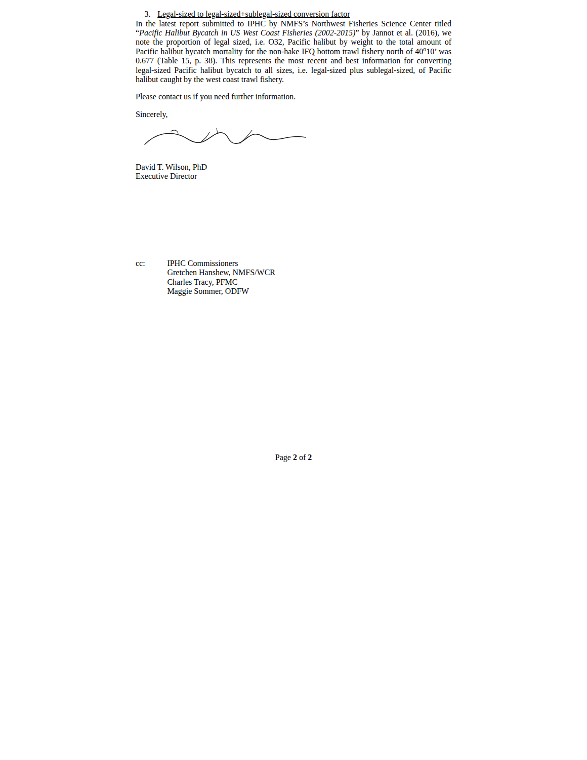Legal-sized to legal-sized+sublegal-sized conversion factor
In the latest report submitted to IPHC by NMFS’s Northwest Fisheries Science Center titled “Pacific Halibut Bycatch in US West Coast Fisheries (2002-2015)” by Jannot et al. (2016), we note the proportion of legal sized, i.e. O32, Pacific halibut by weight to the total amount of Pacific halibut bycatch mortality for the non-hake IFQ bottom trawl fishery north of 40o10’ was 0.677 (Table 15, p. 38). This represents the most recent and best information for converting legal-sized Pacific halibut bycatch to all sizes, i.e. legal-sized plus sublegal-sized, of Pacific halibut caught by the west coast trawl fishery.
Please contact us if you need further information.
Sincerely,
David T. Wilson, PhD
Executive Director
| cc: | IPHC Commissioners |
| | Gretchen Hanshew, NMFS/WCR |
| | Charles Tracy, PFMC |
| | Maggie Sommer, ODFW |
Page 2 of 2